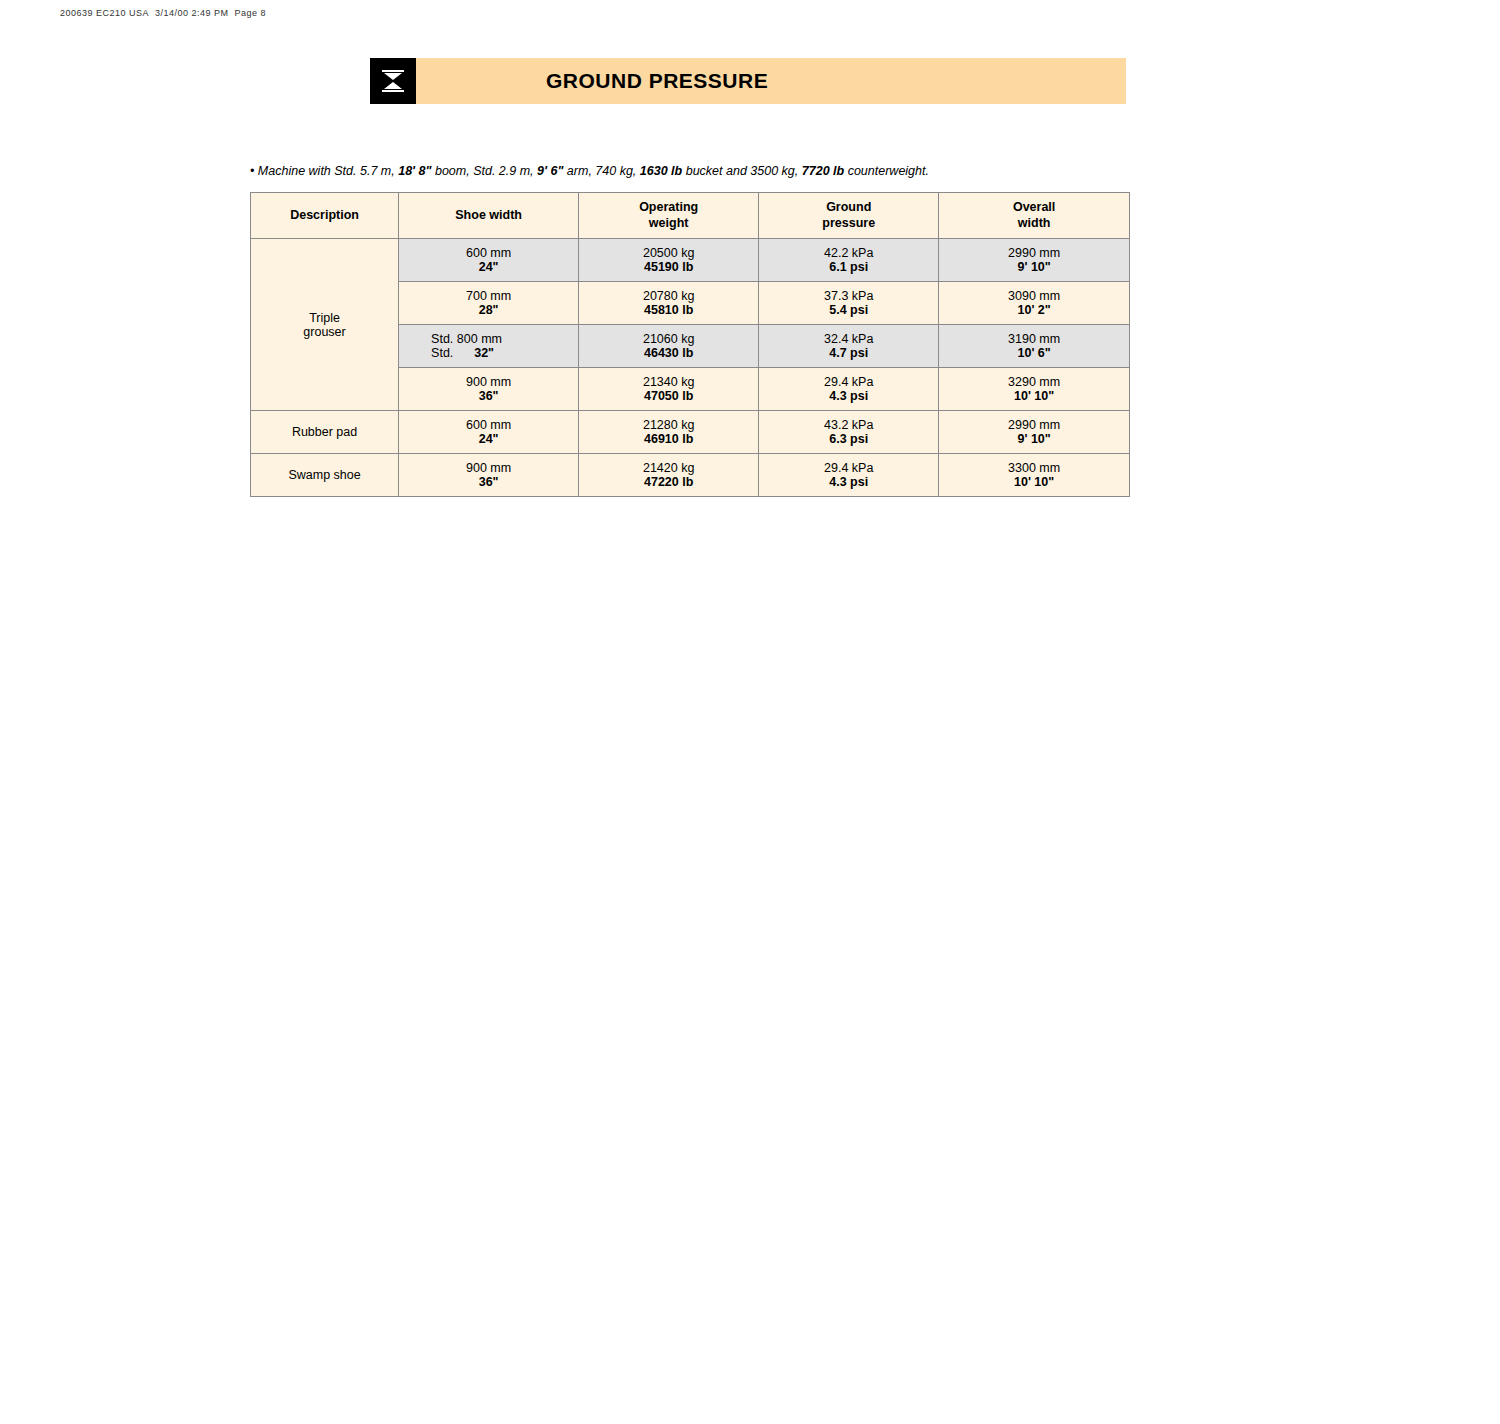200639 EC210 USA 3/14/00 2:49 PM Page 8
GROUND PRESSURE
• Machine with Std. 5.7 m, 18' 8" boom, Std. 2.9 m, 9' 6" arm, 740 kg, 1630 lb bucket and 3500 kg, 7720 lb counterweight.
| Description | Shoe width | Operating weight | Ground pressure | Overall width |
| --- | --- | --- | --- | --- |
| Triple grouser | 600 mm 24" | 20500 kg 45190 lb | 42.2 kPa 6.1 psi | 2990 mm 9' 10" |
| 700 mm 28" | 20780 kg 45810 lb | 37.3 kPa 5.4 psi | 3090 mm 10' 2" |
| Std. 800 mm Std. 32" | 21060 kg 46430 lb | 32.4 kPa 4.7 psi | 3190 mm 10' 6" |
| 900 mm 36" | 21340 kg 47050 lb | 29.4 kPa 4.3 psi | 3290 mm 10' 10" |
| Rubber pad | 600 mm 24" | 21280 kg 46910 lb | 43.2 kPa 6.3 psi | 2990 mm 9' 10" |
| Swamp shoe | 900 mm 36" | 21420 kg 47220 lb | 29.4 kPa 4.3 psi | 3300 mm 10' 10" |